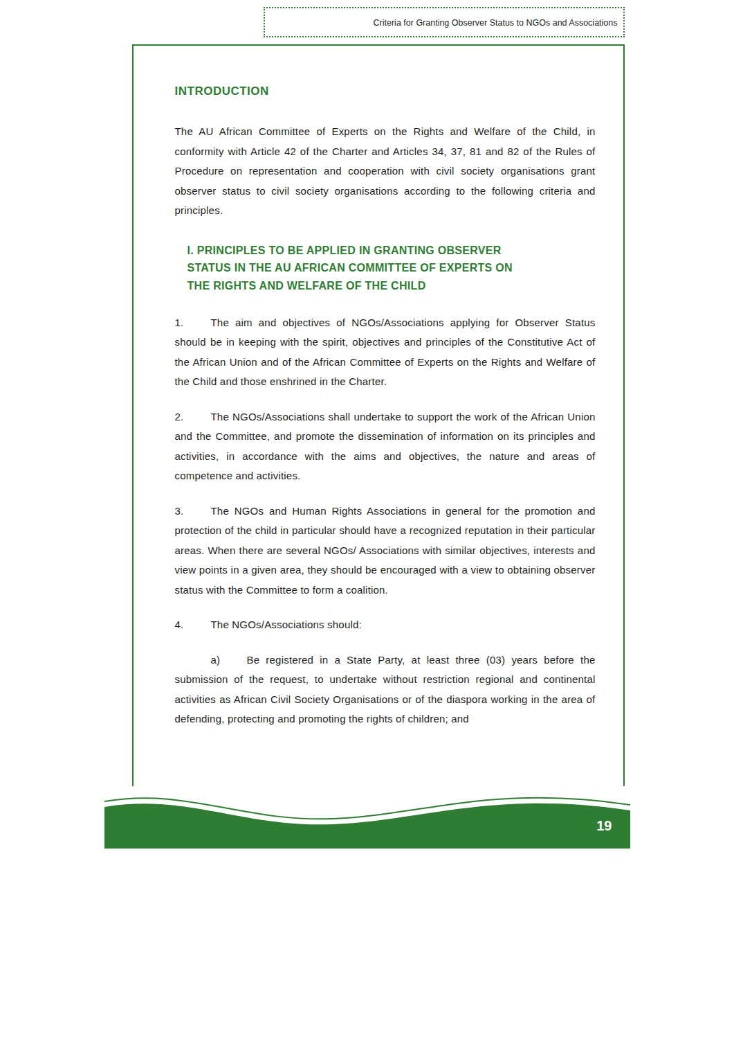Criteria for Granting Observer Status to NGOs and Associations
INTRODUCTION
The AU African Committee of Experts on the Rights and Welfare of the Child, in conformity with Article 42 of the Charter and Articles 34, 37, 81 and 82 of the Rules of Procedure on representation and cooperation with civil society organisations grant observer status to civil society organisations according to the following criteria and principles.
I. PRINCIPLES TO BE APPLIED IN GRANTING OBSERVER
STATUS IN THE AU AFRICAN COMMITTEE OF EXPERTS ON
THE RIGHTS AND WELFARE OF THE CHILD
1. The aim and objectives of NGOs/Associations applying for Observer Status should be in keeping with the spirit, objectives and principles of the Constitutive Act of the African Union and of the African Committee of Experts on the Rights and Welfare of the Child and those enshrined in the Charter.
2. The NGOs/Associations shall undertake to support the work of the African Union and the Committee, and promote the dissemination of information on its principles and activities, in accordance with the aims and objectives, the nature and areas of competence and activities.
3. The NGOs and Human Rights Associations in general for the promotion and protection of the child in particular should have a recognized reputation in their particular areas. When there are several NGOs/ Associations with similar objectives, interests and view points in a given area, they should be encouraged with a view to obtaining observer status with the Committee to form a coalition.
4. The NGOs/Associations should:
a) Be registered in a State Party, at least three (03) years before the submission of the request, to undertake without restriction regional and continental activities as African Civil Society Organisations or of the diaspora working in the area of defending, protecting and promoting the rights of children; and
19